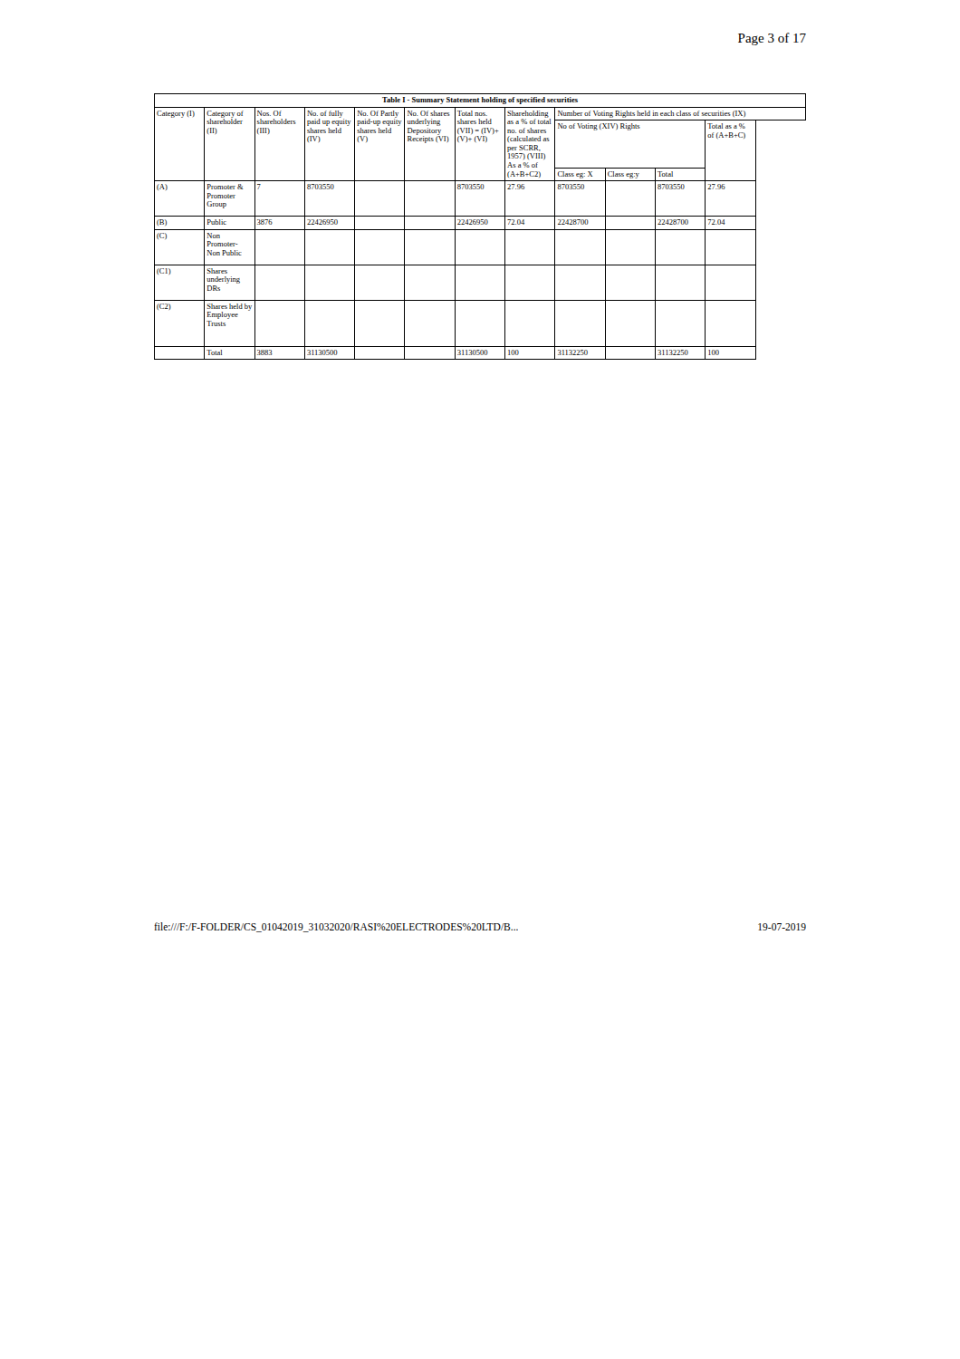Page 3 of 17
| Table I - Summary Statement holding of specified securities |
| Category (I) | Category of shareholder (II) | Nos. Of shareholders (III) | No. of fully paid up equity shares held (IV) | No. Of Partly paid-up equity shares held (V) | No. Of shares underlying Depository Receipts (VI) | Total nos. shares held (VII) = (IV)+ (V)+ (VI) | Shareholding as a % of total no. of shares (calculated as per SCRR, 1957) (VIII) As a % of (A+B+C2) | Number of Voting Rights held in each class of securities (IX) |
| No of Voting (XIV) Rights | Total as a % of (A+B+C) |
| Class eg: X | Class eg:y | Total |
| (A) | Promoter & Promoter Group | 7 | 8703550 | | | 8703550 | 27.96 | 8703550 | | 8703550 | 27.96 |
| (B) | Public | 3876 | 22426950 | | | 22426950 | 72.04 | 22428700 | | 22428700 | 72.04 |
| (C) | Non Promoter- Non Public | | | | | | | | | | |
| (C1) | Shares underlying DRs | | | | | | | | | | |
| (C2) | Shares held by Employee Trusts | | | | | | | | | | |
| | Total | 3883 | 31130500 | | | 31130500 | 100 | 31132250 | | 31132250 | 100 |
file:///F:/F-FOLDER/CS_01042019_31032020/RASI%20ELECTRODES%20LTD/B...
19-07-2019